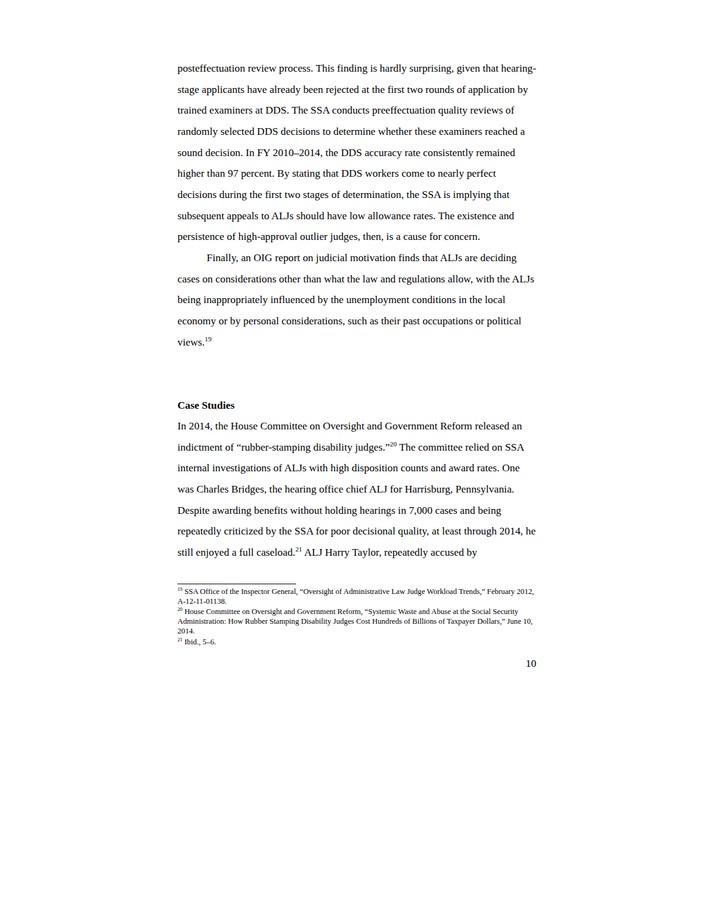posteffectuation review process. This finding is hardly surprising, given that hearing-stage applicants have already been rejected at the first two rounds of application by trained examiners at DDS. The SSA conducts preeffectuation quality reviews of randomly selected DDS decisions to determine whether these examiners reached a sound decision. In FY 2010–2014, the DDS accuracy rate consistently remained higher than 97 percent. By stating that DDS workers come to nearly perfect decisions during the first two stages of determination, the SSA is implying that subsequent appeals to ALJs should have low allowance rates. The existence and persistence of high-approval outlier judges, then, is a cause for concern.
Finally, an OIG report on judicial motivation finds that ALJs are deciding cases on considerations other than what the law and regulations allow, with the ALJs being inappropriately influenced by the unemployment conditions in the local economy or by personal considerations, such as their past occupations or political views.19
Case Studies
In 2014, the House Committee on Oversight and Government Reform released an indictment of “rubber-stamping disability judges.”20 The committee relied on SSA internal investigations of ALJs with high disposition counts and award rates. One was Charles Bridges, the hearing office chief ALJ for Harrisburg, Pennsylvania. Despite awarding benefits without holding hearings in 7,000 cases and being repeatedly criticized by the SSA for poor decisional quality, at least through 2014, he still enjoyed a full caseload.21 ALJ Harry Taylor, repeatedly accused by
19 SSA Office of the Inspector General, “Oversight of Administrative Law Judge Workload Trends,” February 2012, A-12-11-01138.
20 House Committee on Oversight and Government Reform, “Systemic Waste and Abuse at the Social Security Administration: How Rubber Stamping Disability Judges Cost Hundreds of Billions of Taxpayer Dollars,” June 10, 2014.
21 Ibid., 5–6.
10